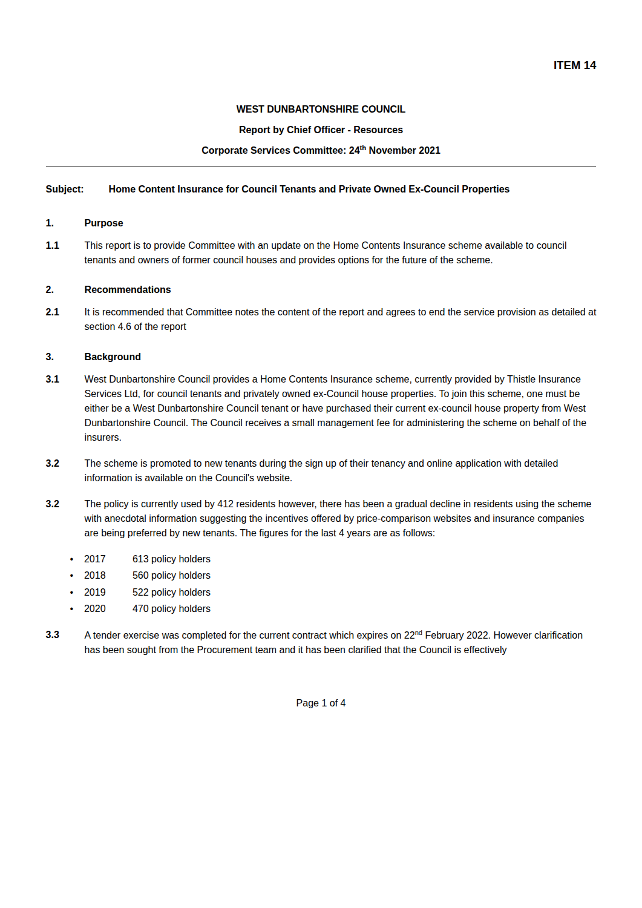ITEM 14
WEST DUNBARTONSHIRE COUNCIL
Report by Chief Officer - Resources
Corporate Services Committee: 24th November 2021
Subject:
Home Content Insurance for Council Tenants and Private Owned Ex-Council Properties
1.
Purpose
1.1
This report is to provide Committee with an update on the Home Contents Insurance scheme available to council tenants and owners of former council houses and provides options for the future of the scheme.
2.
Recommendations
2.1
It is recommended that Committee notes the content of the report and agrees to end the service provision as detailed at section 4.6 of the report
3.
Background
3.1
West Dunbartonshire Council provides a Home Contents Insurance scheme, currently provided by Thistle Insurance Services Ltd, for council tenants and privately owned ex-Council house properties. To join this scheme, one must be either be a West Dunbartonshire Council tenant or have purchased their current ex-council house property from West Dunbartonshire Council. The Council receives a small management fee for administering the scheme on behalf of the insurers.
3.2
The scheme is promoted to new tenants during the sign up of their tenancy and online application with detailed information is available on the Council's website.
3.2
The policy is currently used by 412 residents however, there has been a gradual decline in residents using the scheme with anecdotal information suggesting the incentives offered by price-comparison websites and insurance companies are being preferred by new tenants. The figures for the last 4 years are as follows:
• 2017613 policy holders
• 2018560 policy holders
• 2019522 policy holders
• 2020470 policy holders
3.3
A tender exercise was completed for the current contract which expires on 22nd February 2022. However clarification has been sought from the Procurement team and it has been clarified that the Council is effectively
Page 1 of 4